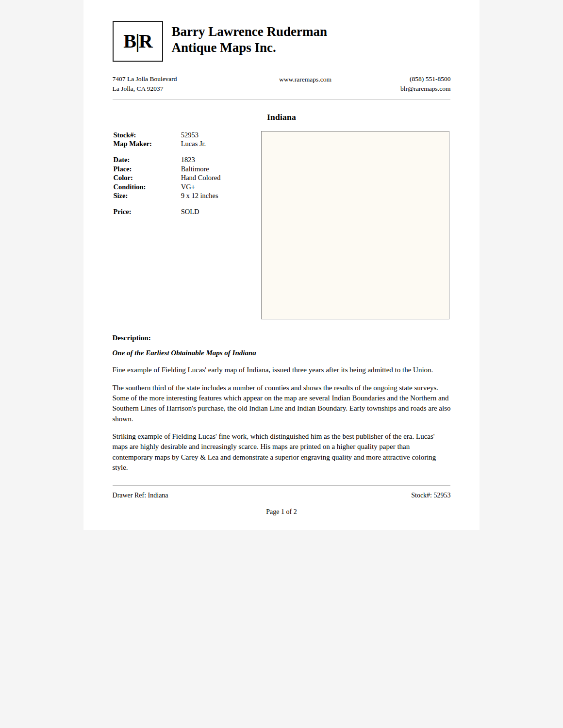B|R
Barry Lawrence Ruderman
Antique Maps Inc.
7407 La Jolla Boulevard
La Jolla, CA 92037
www.raremaps.com
(858) 551-8500
blr@raremaps.com
Indiana
| Stock#: | 52953 |
| Map Maker: | Lucas Jr. |
| Date: | 1823 |
| Place: | Baltimore |
| Color: | Hand Colored |
| Condition: | VG+ |
| Size: | 9 x 12 inches |
| Price: | SOLD |
Description:
One of the Earliest Obtainable Maps of Indiana
Fine example of Fielding Lucas' early map of Indiana, issued three years after its being admitted to the Union.
The southern third of the state includes a number of counties and shows the results of the ongoing state surveys. Some of the more interesting features which appear on the map are several Indian Boundaries and the Northern and Southern Lines of Harrison's purchase, the old Indian Line and Indian Boundary. Early townships and roads are also shown.
Striking example of Fielding Lucas' fine work, which distinguished him as the best publisher of the era. Lucas' maps are highly desirable and increasingly scarce. His maps are printed on a higher quality paper than contemporary maps by Carey & Lea and demonstrate a superior engraving quality and more attractive coloring style.
Drawer Ref: Indiana
Stock#: 52953
Page 1 of 2